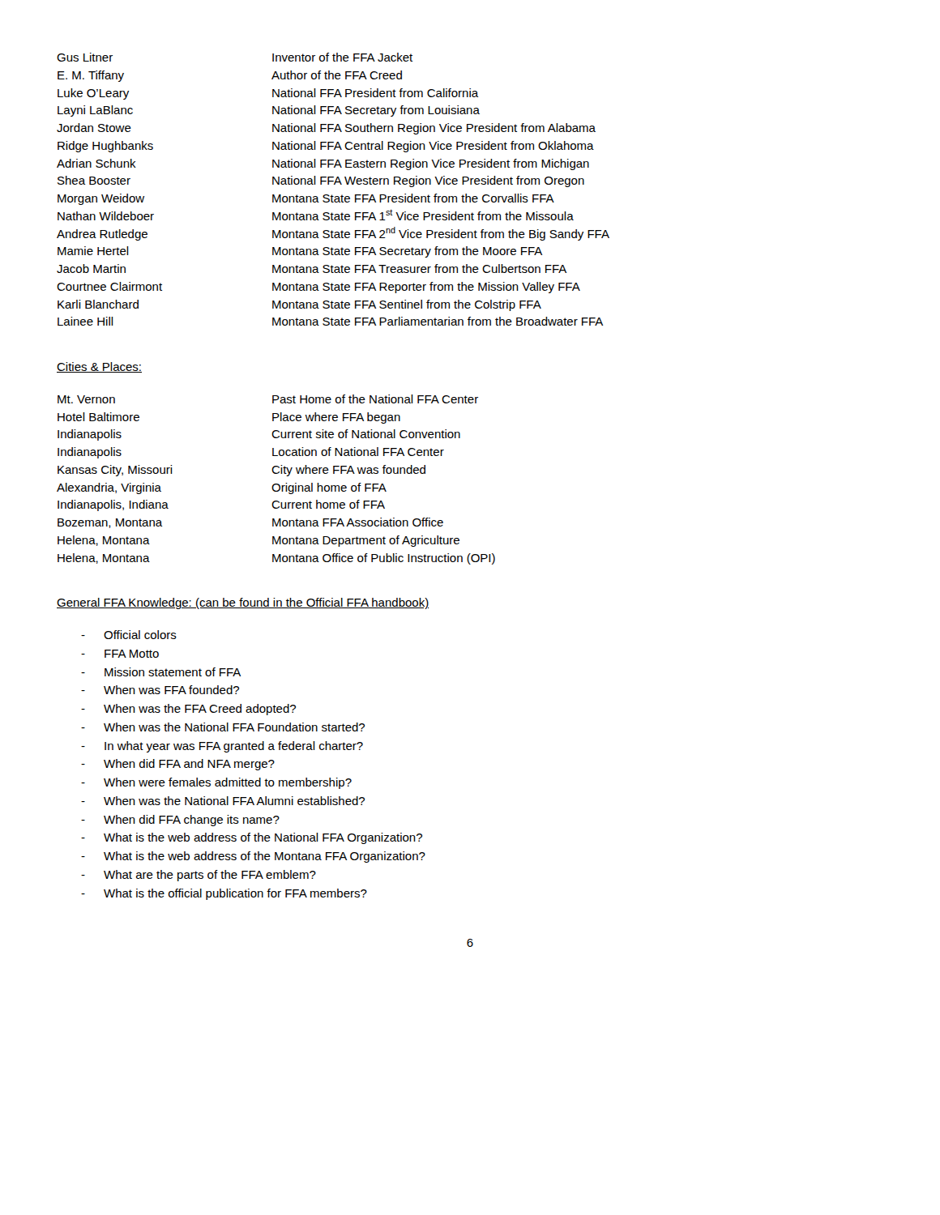Gus Litner
Inventor of the FFA Jacket
E. M. Tiffany
Author of the FFA Creed
Luke O’Leary
National FFA President from California
Layni LaBlanc
National FFA Secretary from Louisiana
Jordan Stowe
National FFA Southern Region Vice President from Alabama
Ridge Hughbanks
National FFA Central Region Vice President from Oklahoma
Adrian Schunk
National FFA Eastern Region Vice President from Michigan
Shea Booster
National FFA Western Region Vice President from Oregon
Morgan Weidow
Montana State FFA President from the Corvallis FFA
Nathan Wildeboer
Montana State FFA 1st Vice President from the Missoula
Andrea Rutledge
Montana State FFA 2nd Vice President from the Big Sandy FFA
Mamie Hertel
Montana State FFA Secretary from the Moore FFA
Jacob Martin
Montana State FFA Treasurer from the Culbertson FFA
Courtnee Clairmont
Montana State FFA Reporter from the Mission Valley FFA
Karli Blanchard
Montana State FFA Sentinel from the Colstrip FFA
Lainee Hill
Montana State FFA Parliamentarian from the Broadwater FFA
Cities & Places:
Mt. Vernon
Past Home of the National FFA Center
Hotel Baltimore
Place where FFA began
Indianapolis
Current site of National Convention
Indianapolis
Location of National FFA Center
Kansas City, Missouri
City where FFA was founded
Alexandria, Virginia
Original home of FFA
Indianapolis, Indiana
Current home of FFA
Bozeman, Montana
Montana FFA Association Office
Helena, Montana
Montana Department of Agriculture
Helena, Montana
Montana Office of Public Instruction (OPI)
General FFA Knowledge: (can be found in the Official FFA handbook)
Official colors
FFA Motto
Mission statement of FFA
When was FFA founded?
When was the FFA Creed adopted?
When was the National FFA Foundation started?
In what year was FFA granted a federal charter?
When did FFA and NFA merge?
When were females admitted to membership?
When was the National FFA Alumni established?
When did FFA change its name?
What is the web address of the National FFA Organization?
What is the web address of the Montana FFA Organization?
What are the parts of the FFA emblem?
What is the official publication for FFA members?
6